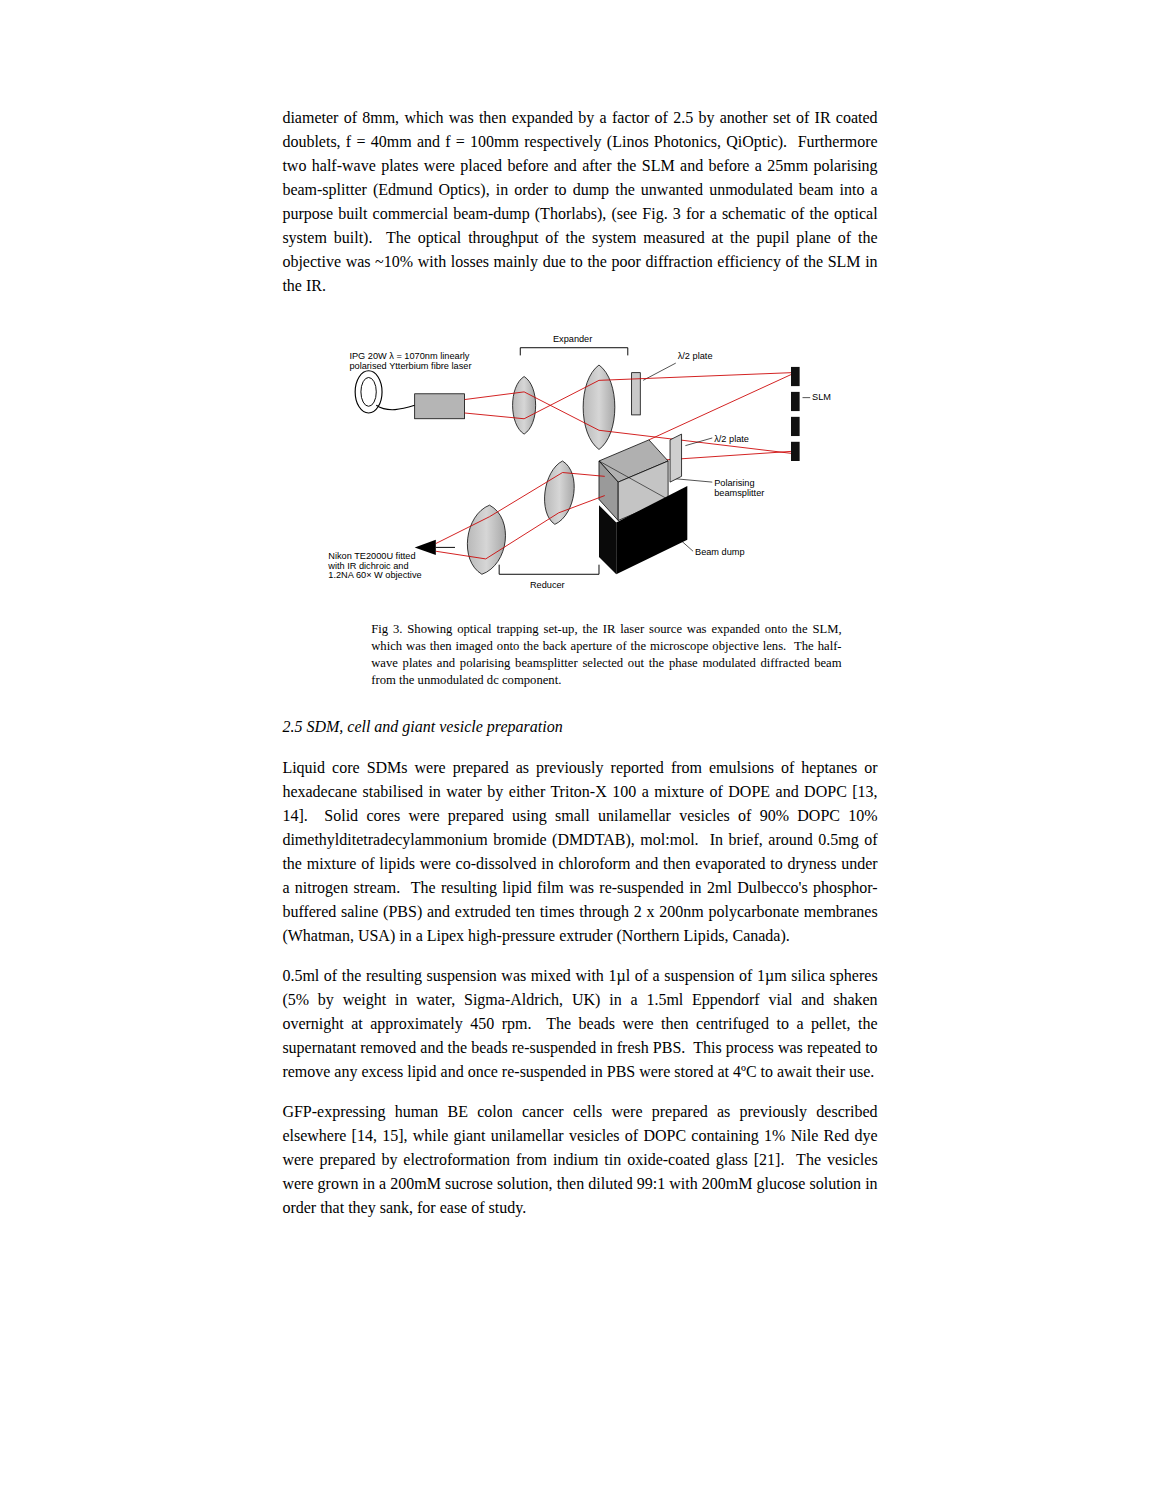diameter of 8mm, which was then expanded by a factor of 2.5 by another set of IR coated doublets, f = 40mm and f = 100mm respectively (Linos Photonics, QiOptic). Furthermore two half-wave plates were placed before and after the SLM and before a 25mm polarising beam-splitter (Edmund Optics), in order to dump the unwanted unmodulated beam into a purpose built commercial beam-dump (Thorlabs), (see Fig. 3 for a schematic of the optical system built). The optical throughput of the system measured at the pupil plane of the objective was ~10% with losses mainly due to the poor diffraction efficiency of the SLM in the IR.
Expander IPG 20W λ = 1070nm linearly polarised Ytterbium fibre laser λ/2 plate SLM Polarising beamsplitter λ/2 plate Beam dump Reducer Nikon TE2000U fitted with IR dichroic and 1.2NA 60× W objective
Fig 3. Showing optical trapping set-up, the IR laser source was expanded onto the SLM, which was then imaged onto the back aperture of the microscope objective lens. The half-wave plates and polarising beamsplitter selected out the phase modulated diffracted beam from the unmodulated dc component.
2.5 SDM, cell and giant vesicle preparation
Liquid core SDMs were prepared as previously reported from emulsions of heptanes or hexadecane stabilised in water by either Triton-X 100 a mixture of DOPE and DOPC [13, 14]. Solid cores were prepared using small unilamellar vesicles of 90% DOPC 10% dimethylditetradecylammonium bromide (DMDTAB), mol:mol. In brief, around 0.5mg of the mixture of lipids were co-dissolved in chloroform and then evaporated to dryness under a nitrogen stream. The resulting lipid film was re-suspended in 2ml Dulbecco's phosphor-buffered saline (PBS) and extruded ten times through 2 x 200nm polycarbonate membranes (Whatman, USA) in a Lipex high-pressure extruder (Northern Lipids, Canada).
0.5ml of the resulting suspension was mixed with 1µl of a suspension of 1µm silica spheres (5% by weight in water, Sigma-Aldrich, UK) in a 1.5ml Eppendorf vial and shaken overnight at approximately 450 rpm. The beads were then centrifuged to a pellet, the supernatant removed and the beads re-suspended in fresh PBS. This process was repeated to remove any excess lipid and once re-suspended in PBS were stored at 4ºC to await their use.
GFP-expressing human BE colon cancer cells were prepared as previously described elsewhere [14, 15], while giant unilamellar vesicles of DOPC containing 1% Nile Red dye were prepared by electroformation from indium tin oxide-coated glass [21]. The vesicles were grown in a 200mM sucrose solution, then diluted 99:1 with 200mM glucose solution in order that they sank, for ease of study.